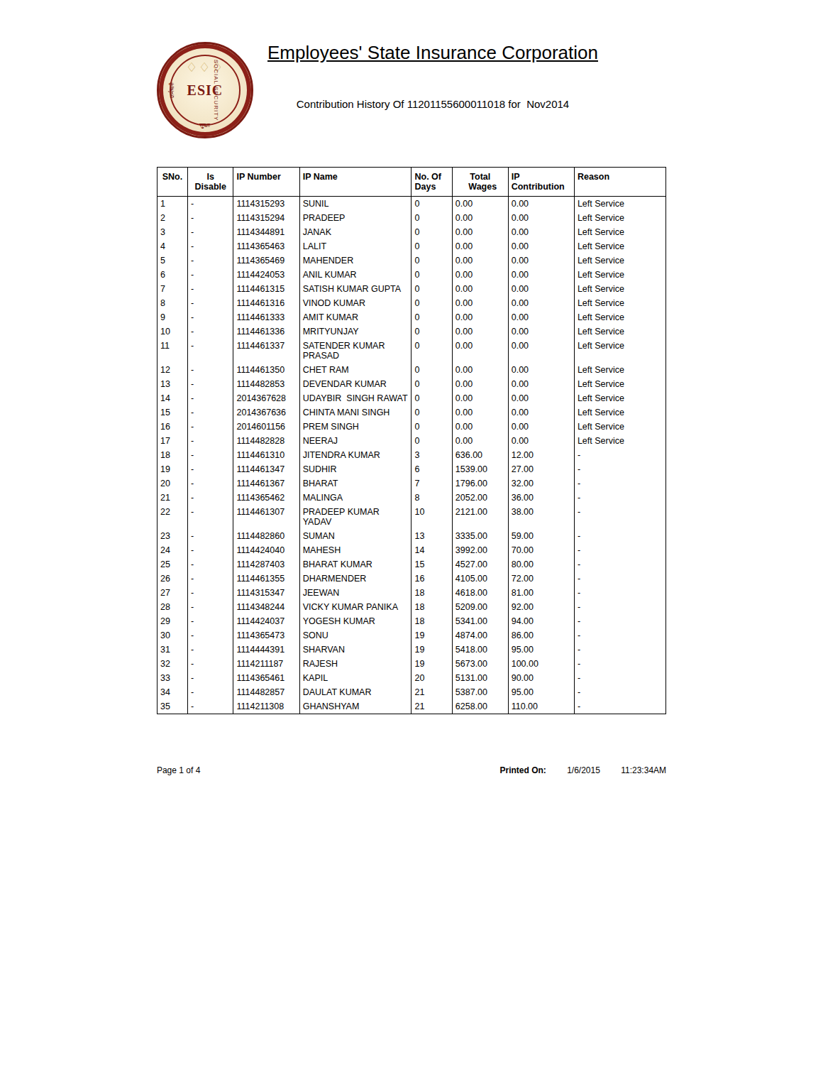♢♢♢
ESIC
कर्मचारी
SOCIAL SECURITY
सुरक्षा
Employees' State Insurance Corporation
Contribution History Of 11201155600011018 for Nov2014
| SNo. | Is Disable | IP Number | IP Name | No. Of Days | Total Wages | IP Contribution | Reason |
| --- | --- | --- | --- | --- | --- | --- | --- |
| 1 | - | 1114315293 | SUNIL | 0 | 0.00 | 0.00 | Left Service |
| 2 | - | 1114315294 | PRADEEP | 0 | 0.00 | 0.00 | Left Service |
| 3 | - | 1114344891 | JANAK | 0 | 0.00 | 0.00 | Left Service |
| 4 | - | 1114365463 | LALIT | 0 | 0.00 | 0.00 | Left Service |
| 5 | - | 1114365469 | MAHENDER | 0 | 0.00 | 0.00 | Left Service |
| 6 | - | 1114424053 | ANIL KUMAR | 0 | 0.00 | 0.00 | Left Service |
| 7 | - | 1114461315 | SATISH KUMAR GUPTA | 0 | 0.00 | 0.00 | Left Service |
| 8 | - | 1114461316 | VINOD KUMAR | 0 | 0.00 | 0.00 | Left Service |
| 9 | - | 1114461333 | AMIT KUMAR | 0 | 0.00 | 0.00 | Left Service |
| 10 | - | 1114461336 | MRITYUNJAY | 0 | 0.00 | 0.00 | Left Service |
| 11 | - | 1114461337 | SATENDER KUMAR PRASAD | 0 | 0.00 | 0.00 | Left Service |
| 12 | - | 1114461350 | CHET RAM | 0 | 0.00 | 0.00 | Left Service |
| 13 | - | 1114482853 | DEVENDAR KUMAR | 0 | 0.00 | 0.00 | Left Service |
| 14 | - | 2014367628 | UDAYBIR SINGH RAWAT | 0 | 0.00 | 0.00 | Left Service |
| 15 | - | 2014367636 | CHINTA MANI SINGH | 0 | 0.00 | 0.00 | Left Service |
| 16 | - | 2014601156 | PREM SINGH | 0 | 0.00 | 0.00 | Left Service |
| 17 | - | 1114482828 | NEERAJ | 0 | 0.00 | 0.00 | Left Service |
| 18 | - | 1114461310 | JITENDRA KUMAR | 3 | 636.00 | 12.00 | - |
| 19 | - | 1114461347 | SUDHIR | 6 | 1539.00 | 27.00 | - |
| 20 | - | 1114461367 | BHARAT | 7 | 1796.00 | 32.00 | - |
| 21 | - | 1114365462 | MALINGA | 8 | 2052.00 | 36.00 | - |
| 22 | - | 1114461307 | PRADEEP KUMAR YADAV | 10 | 2121.00 | 38.00 | - |
| 23 | - | 1114482860 | SUMAN | 13 | 3335.00 | 59.00 | - |
| 24 | - | 1114424040 | MAHESH | 14 | 3992.00 | 70.00 | - |
| 25 | - | 1114287403 | BHARAT KUMAR | 15 | 4527.00 | 80.00 | - |
| 26 | - | 1114461355 | DHARMENDER | 16 | 4105.00 | 72.00 | - |
| 27 | - | 1114315347 | JEEWAN | 18 | 4618.00 | 81.00 | - |
| 28 | - | 1114348244 | VICKY KUMAR PANIKA | 18 | 5209.00 | 92.00 | - |
| 29 | - | 1114424037 | YOGESH KUMAR | 18 | 5341.00 | 94.00 | - |
| 30 | - | 1114365473 | SONU | 19 | 4874.00 | 86.00 | - |
| 31 | - | 1114444391 | SHARVAN | 19 | 5418.00 | 95.00 | - |
| 32 | - | 1114211187 | RAJESH | 19 | 5673.00 | 100.00 | - |
| 33 | - | 1114365461 | KAPIL | 20 | 5131.00 | 90.00 | - |
| 34 | - | 1114482857 | DAULAT KUMAR | 21 | 5387.00 | 95.00 | - |
| 35 | - | 1114211308 | GHANSHYAM | 21 | 6258.00 | 110.00 | - |
Page 1 of 4
Printed On: 1/6/2015 11:23:34AM